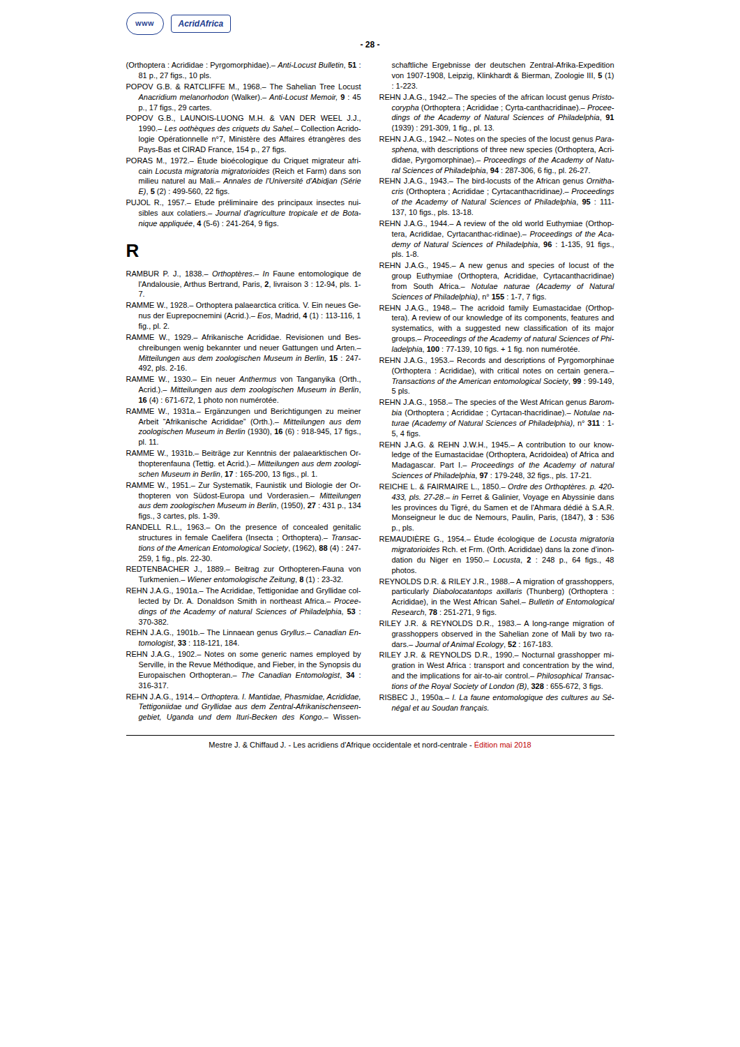WWW
AcridAfrica
- 28 -
(Orthoptera : Acrididae : Pyrgomorphidae).– Anti-Locust Bulletin, 51 : 81 p., 27 figs., 10 pls.
POPOV G.B. & RATCLIFFE M., 1968.– The Sahelian Tree Locust Anacridium melanorhodon (Walker).– Anti-Locust Memoir, 9 : 45 p., 17 figs., 29 cartes.
POPOV G.B., LAUNOIS-LUONG M.H. & VAN DER WEEL J.J., 1990.– Les oothèques des criquets du Sahel.– Collection Acridologie Opérationnelle n°7, Ministère des Affaires étrangères des Pays-Bas et CIRAD France, 154 p., 27 figs.
PORAS M., 1972.– Étude bioécologique du Criquet migrateur africain Locusta migratoria migratorioides (Reich et Farm) dans son milieu naturel au Mali.– Annales de l'Université d'Abidjan (Série E), 5 (2) : 499-560, 22 figs.
PUJOL R., 1957.– Etude préliminaire des principaux insectes nuisibles aux colatiers.– Journal d'agriculture tropicale et de Botanique appliquée, 4 (5-6) : 241-264, 9 figs.
R
RAMBUR P. J., 1838.– Orthoptères.– In Faune entomologique de l'Andalousie, Arthus Bertrand, Paris, 2, livraison 3 : 12-94, pls. 1-7.
RAMME W., 1928.– Orthoptera palaearctica critica. V. Ein neues Genus der Euprepocnemini (Acrid.).– Eos, Madrid, 4 (1) : 113-116, 1 fig., pl. 2.
RAMME W., 1929.– Afrikanische Acrididae. Revisionen und Beschreibungen wenig bekannter und neuer Gattungen und Arten.– Mitteilungen aus dem zoologischen Museum in Berlin, 15 : 247-492, pls. 2-16.
RAMME W., 1930.– Ein neuer Anthermus von Tanganyika (Orth., Acrid.).– Mitteilungen aus dem zoologischen Museum in Berlin, 16 (4) : 671-672, 1 photo non numérotée.
RAMME W., 1931a.– Ergänzungen und Berichtigungen zu meiner Arbeit “Afrikanische Acrididae” (Orth.).– Mitteilungen aus dem zoologischen Museum in Berlin (1930), 16 (6) : 918-945, 17 figs., pl. 11.
RAMME W., 1931b.– Beiträge zur Kenntnis der palaearktischen Orthopterenfauna (Tettig. et Acrid.).– Mitteilungen aus dem zoologischen Museum in Berlin, 17 : 165-200, 13 figs., pl. 1.
RAMME W., 1951.– Zur Systematik, Faunistik und Biologie der Orthopteren von Südost-Europa und Vorderasien.– Mitteilungen aus dem zoologischen Museum in Berlin, (1950), 27 : 431 p., 134 figs., 3 cartes, pls. 1-39.
RANDELL R.L., 1963.– On the presence of concealed genitalic structures in female Caelifera (Insecta ; Orthoptera).– Transactions of the American Entomological Society, (1962), 88 (4) : 247-259, 1 fig., pls. 22-30.
REDTENBACHER J., 1889.– Beitrag zur Orthopteren-Fauna von Turkmenien.– Wiener entomologische Zeitung, 8 (1) : 23-32.
REHN J.A.G., 1901a.– The Acrididae, Tettigonidae and Gryllidae collected by Dr. A. Donaldson Smith in northeast Africa.– Proceedings of the Academy of natural Sciences of Philadelphia, 53 : 370-382.
REHN J.A.G., 1901b.– The Linnaean genus Gryllus.– Canadian Entomologist, 33 : 118-121, 184.
REHN J.A.G., 1902.– Notes on some generic names employed by Serville, in the Revue Méthodique, and Fieber, in the Synopsis du Europaischen Orthopteran.– The Canadian Entomologist, 34 : 316-317.
REHN J.A.G., 1914.– Orthoptera. I. Mantidae, Phasmidae, Acrididae, Tettigoniidae und Gryllidae aus dem Zentral-Afrikanischenseengebiet, Uganda und dem Ituri-Becken des Kongo.– Wissenschaftliche Ergebnisse der deutschen Zentral-Afrika-Expedition von 1907-1908, Leipzig, Klinkhardt & Bierman, Zoologie III, 5 (1) : 1-223.
REHN J.A.G., 1942.– The species of the african locust genus Pristocorypha (Orthoptera ; Acrididae ; Cyrta-canthacridinae).– Proceedings of the Academy of Natural Sciences of Philadelphia, 91 (1939) : 291-309, 1 fig., pl. 13.
REHN J.A.G., 1942.– Notes on the species of the locust genus Parasphena, with descriptions of three new species (Orthoptera, Acrididae, Pyrgomorphinae).– Proceedings of the Academy of Natural Sciences of Philadelphia, 94 : 287-306, 6 fig., pl. 26-27.
REHN J.A.G., 1943.– The bird-locusts of the African genus Ornithacris (Orthoptera ; Acrididae ; Cyrtacanthacridinae).– Proceedings of the Academy of Natural Sciences of Philadelphia, 95 : 111-137, 10 figs., pls. 13-18.
REHN J.A.G., 1944.– A review of the old world Euthymiae (Orthoptera, Acrididae, Cyrtacanthac-ridinae).– Proceedings of the Academy of Natural Sciences of Philadelphia, 96 : 1-135, 91 figs., pls. 1-8.
REHN J.A.G., 1945.– A new genus and species of locust of the group Euthymiae (Orthoptera, Acrididae, Cyrtacanthacridinae) from South Africa.– Notulae naturae (Academy of Natural Sciences of Philadelphia), n° 155 : 1-7, 7 figs.
REHN J.A.G., 1948.– The acridoid family Eumastacidae (Orthoptera). A review of our knowledge of its components, features and systematics, with a suggested new classification of its major groups.– Proceedings of the Academy of natural Sciences of Philadelphia, 100 : 77-139, 10 figs. + 1 fig. non numérotée.
REHN J.A.G., 1953.– Records and descriptions of Pyrgomorphinae (Orthoptera : Acrididae), with critical notes on certain genera.– Transactions of the American entomological Society, 99 : 99-149, 5 pls.
REHN J.A.G., 1958.– The species of the West African genus Barombia (Orthoptera ; Acrididae ; Cyrtacan-thacridinae).– Notulae naturae (Academy of Natural Sciences of Philadelphia), n° 311 : 1-5, 4 figs.
REHN J.A.G. & REHN J.W.H., 1945.– A contribution to our knowledge of the Eumastacidae (Orthoptera, Acridoidea) of Africa and Madagascar. Part I.– Proceedings of the Academy of natural Sciences of Philadelphia, 97 : 179-248, 32 figs., pls. 17-21.
REICHE L. & FAIRMAIRE L., 1850.– Ordre des Orthoptères. p. 420-433, pls. 27-28.– in Ferret & Galinier, Voyage en Abyssinie dans les provinces du Tigré, du Samen et de l'Ahmara dédié à S.A.R. Monseigneur le duc de Nemours, Paulin, Paris, (1847), 3 : 536 p., pls.
REMAUDIÈRE G., 1954.– Étude écologique de Locusta migratoria migratorioides Rch. et Frm. (Orth. Acrididae) dans la zone d’inondation du Niger en 1950.– Locusta, 2 : 248 p., 64 figs., 48 photos.
REYNOLDS D.R. & RILEY J.R., 1988.– A migration of grasshoppers, particularly Diabolocatantops axillaris (Thunberg) (Orthoptera : Acrididae), in the West African Sahel.– Bulletin of Entomological Research, 78 : 251-271, 9 figs.
RILEY J.R. & REYNOLDS D.R., 1983.– A long-range migration of grasshoppers observed in the Sahelian zone of Mali by two radars.– Journal of Animal Ecology, 52 : 167-183.
RILEY J.R. & REYNOLDS D.R., 1990.– Nocturnal grasshopper migration in West Africa : transport and concentration by the wind, and the implications for air-to-air control.– Philosophical Transactions of the Royal Society of London (B), 328 : 655-672, 3 figs.
RISBEC J., 1950a.– I. La faune entomologique des cultures au Sénégal et au Soudan français.
Mestre J. & Chiffaud J. - Les acridiens d'Afrique occidentale et nord-centrale - Édition mai 2018